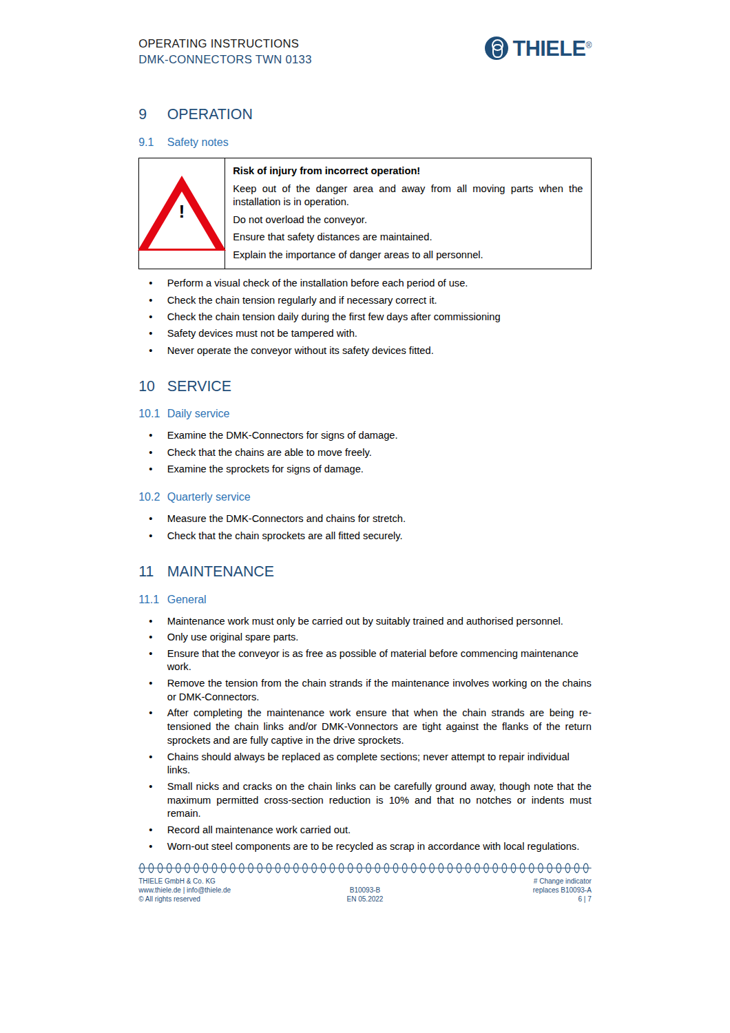OPERATING INSTRUCTIONS
DMK-CONNECTORS TWN 0133
THIELE®
9 OPERATION
9.1 Safety notes
!
Risk of injury from incorrect operation!
Keep out of the danger area and away from all moving parts when the installation is in operation.
Do not overload the conveyor.
Ensure that safety distances are maintained.
Explain the importance of danger areas to all personnel.
Perform a visual check of the installation before each period of use.
Check the chain tension regularly and if necessary correct it.
Check the chain tension daily during the first few days after commissioning
Safety devices must not be tampered with.
Never operate the conveyor without its safety devices fitted.
10 SERVICE
10.1 Daily service
Examine the DMK-Connectors for signs of damage.
Check that the chains are able to move freely.
Examine the sprockets for signs of damage.
10.2 Quarterly service
Measure the DMK-Connectors and chains for stretch.
Check that the chain sprockets are all fitted securely.
11 MAINTENANCE
11.1 General
Maintenance work must only be carried out by suitably trained and authorised personnel.
Only use original spare parts.
Ensure that the conveyor is as free as possible of material before commencing maintenance work.
Remove the tension from the chain strands if the maintenance involves working on the chains or DMK-Connectors.
After completing the maintenance work ensure that when the chain strands are being re-tensioned the chain links and/or DMK-Vonnectors are tight against the flanks of the return sprockets and are fully captive in the drive sprockets.
Chains should always be replaced as complete sections; never attempt to repair individual links.
Small nicks and cracks on the chain links can be carefully ground away, though note that the maximum permitted cross-section reduction is 10% and that no notches or indents must remain.
Record all maintenance work carried out.
Worn-out steel components are to be recycled as scrap in accordance with local regulations.
| THIELE GmbH & Co. KG | | # Change indicator |
| www.thiele.de / info@thiele.de | B10093-B | replaces B10093-A |
| © All rights reserved | EN 05.2022 | 6 / 7 |